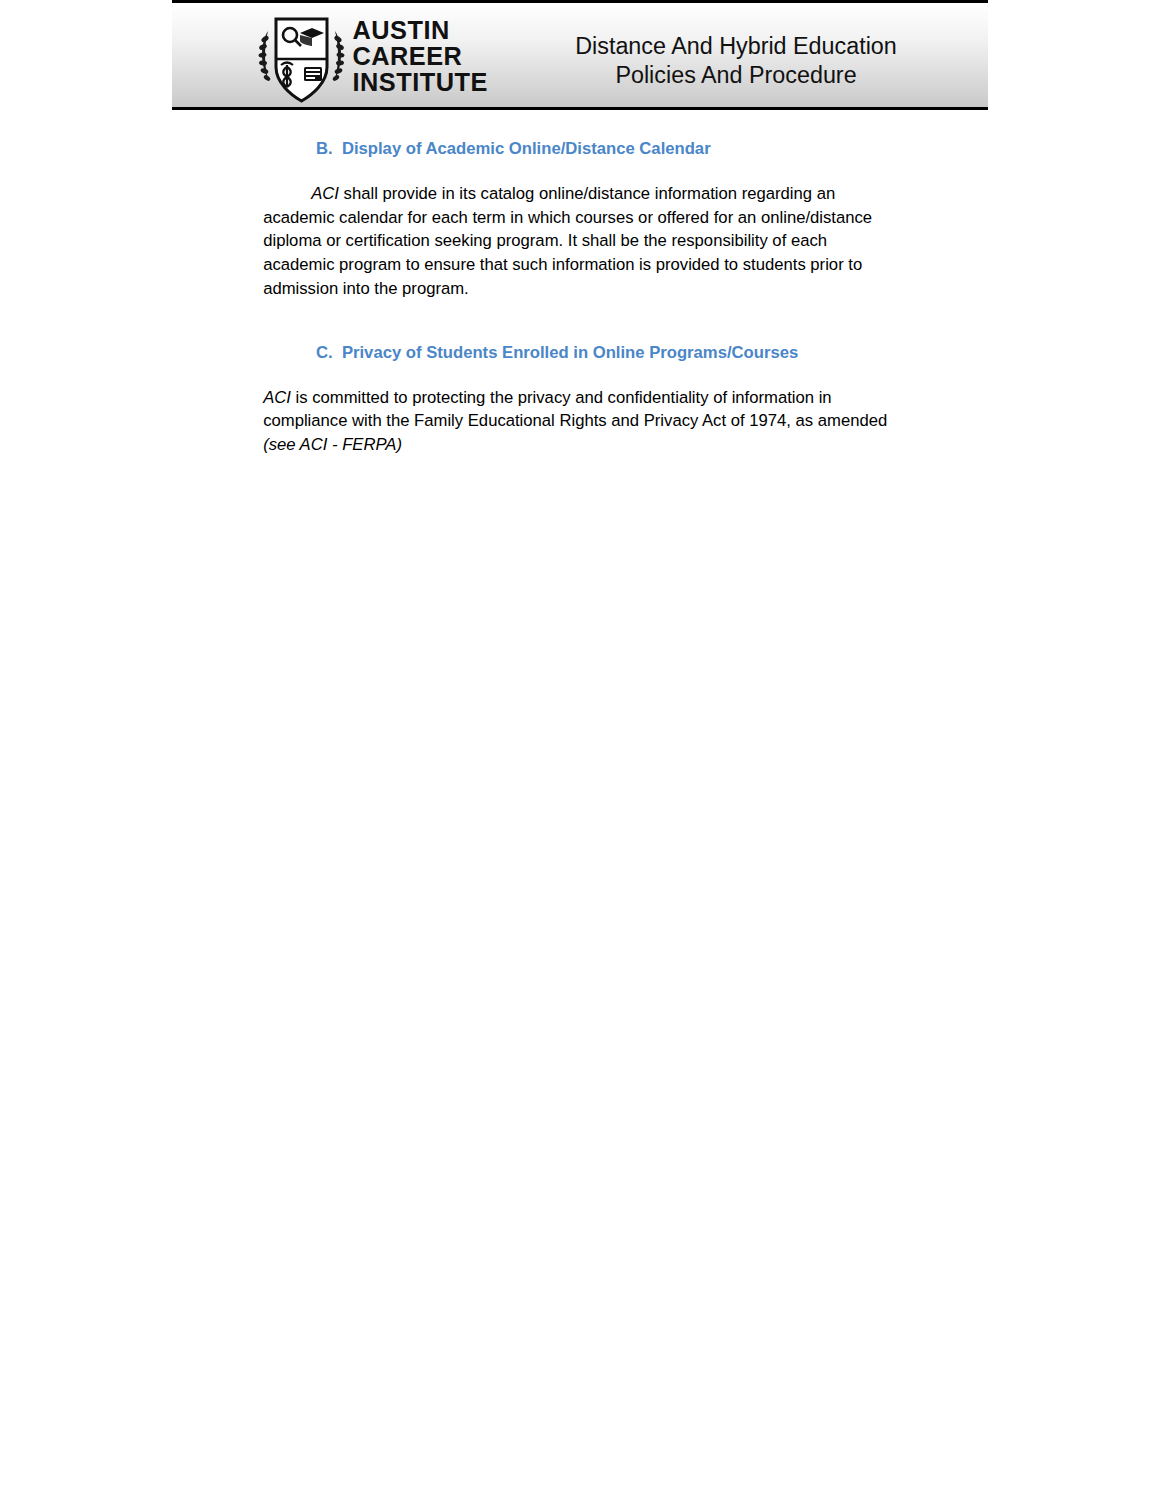AUSTIN
CAREER
INSTITUTE
Distance And Hybrid Education
Policies And Procedure
B. Display of Academic Online/Distance Calendar
ACI shall provide in its catalog online/distance information regarding an academic calendar for each term in which courses or offered for an online/distance diploma or certification seeking program. It shall be the responsibility of each academic program to ensure that such information is provided to students prior to admission into the program.
C. Privacy of Students Enrolled in Online Programs/Courses
ACI is committed to protecting the privacy and confidentiality of information in compliance with the Family Educational Rights and Privacy Act of 1974, as amended (see ACI - FERPA)